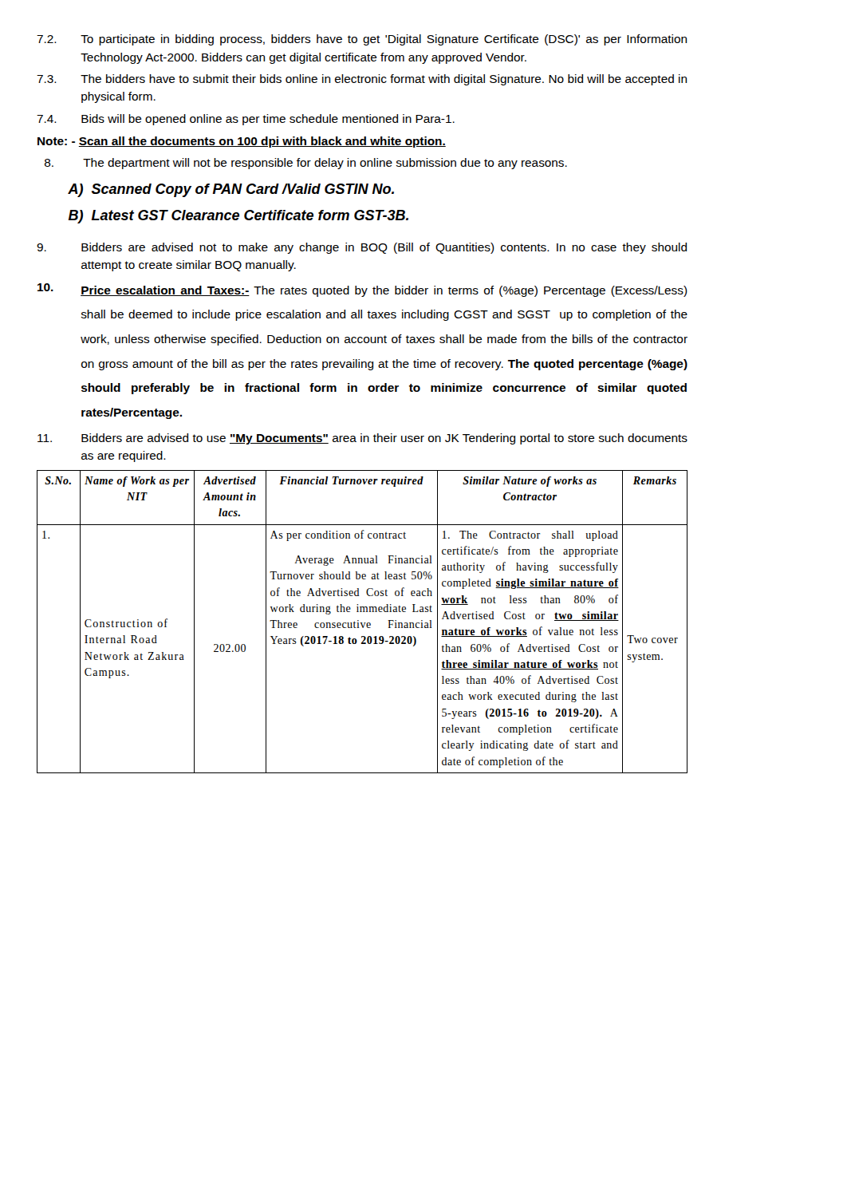7.2. To participate in bidding process, bidders have to get 'Digital Signature Certificate (DSC)' as per Information Technology Act-2000. Bidders can get digital certificate from any approved Vendor.
7.3. The bidders have to submit their bids online in electronic format with digital Signature. No bid will be accepted in physical form.
7.4. Bids will be opened online as per time schedule mentioned in Para-1.
Note: - Scan all the documents on 100 dpi with black and white option.
8. The department will not be responsible for delay in online submission due to any reasons.
A) Scanned Copy of PAN Card /Valid GSTIN No.
B) Latest GST Clearance Certificate form GST-3B.
9. Bidders are advised not to make any change in BOQ (Bill of Quantities) contents. In no case they should attempt to create similar BOQ manually.
10. Price escalation and Taxes:- The rates quoted by the bidder in terms of (%age) Percentage (Excess/Less) shall be deemed to include price escalation and all taxes including CGST and SGST up to completion of the work, unless otherwise specified. Deduction on account of taxes shall be made from the bills of the contractor on gross amount of the bill as per the rates prevailing at the time of recovery. The quoted percentage (%age) should preferably be in fractional form in order to minimize concurrence of similar quoted rates/Percentage.
11. Bidders are advised to use "My Documents" area in their user on JK Tendering portal to store such documents as are required.
| S.No. | Name of Work as per NIT | Advertised Amount in lacs. | Financial Turnover required | Similar Nature of works as Contractor | Remarks |
| --- | --- | --- | --- | --- | --- |
| 1. | Construction of Internal Road Network at Zakura Campus. | 202.00 | As per condition of contract Average Annual Financial Turnover should be at least 50% of the Advertised Cost of each work during the immediate Last Three consecutive Financial Years (2017-18 to 2019-2020) | 1. The Contractor shall upload certificate/s from the appropriate authority of having successfully completed single similar nature of work not less than 80% of Advertised Cost or two similar nature of works of value not less than 60% of Advertised Cost or three similar nature of works not less than 40% of Advertised Cost each work executed during the last 5-years (2015-16 to 2019-20). A relevant completion certificate clearly indicating date of start and date of completion of the | Two cover system. |